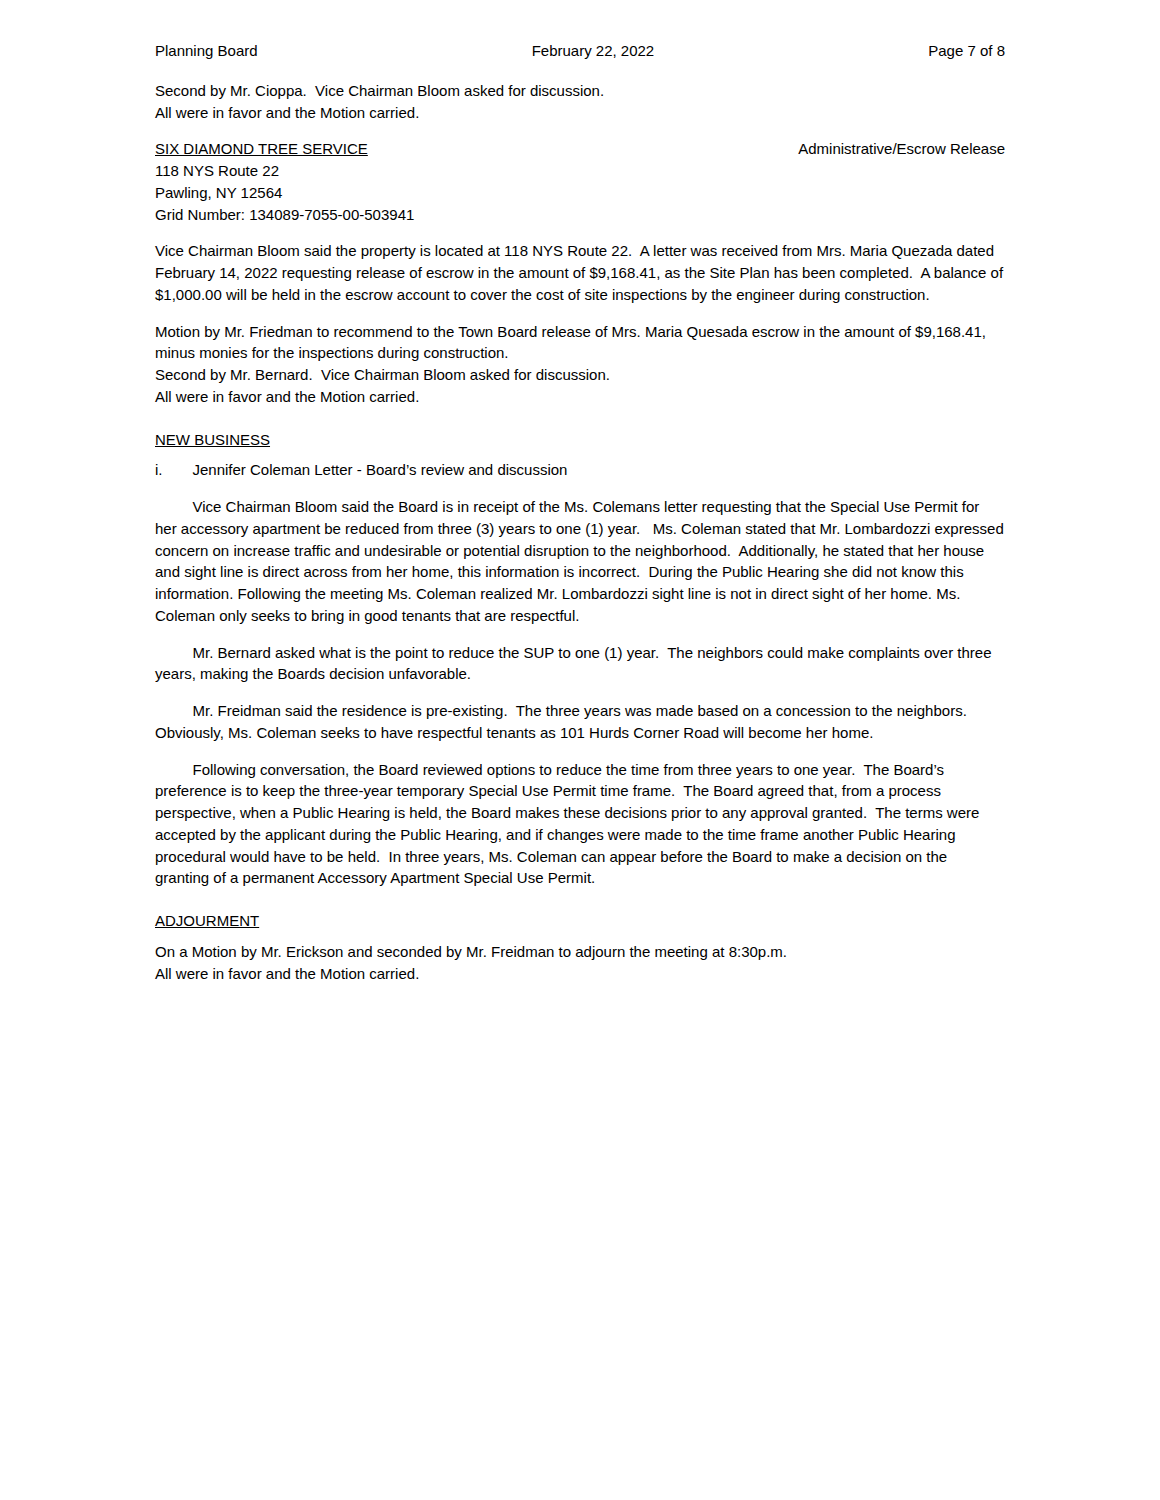Planning Board February 22, 2022 Page 7 of 8
Second by Mr. Cioppa. Vice Chairman Bloom asked for discussion.
All were in favor and the Motion carried.
SIX DIAMOND TREE SERVICE Administrative/Escrow Release
118 NYS Route 22
Pawling, NY 12564
Grid Number: 134089-7055-00-503941
Vice Chairman Bloom said the property is located at 118 NYS Route 22. A letter was received from Mrs. Maria Quezada dated February 14, 2022 requesting release of escrow in the amount of $9,168.41, as the Site Plan has been completed. A balance of $1,000.00 will be held in the escrow account to cover the cost of site inspections by the engineer during construction.
Motion by Mr. Friedman to recommend to the Town Board release of Mrs. Maria Quesada escrow in the amount of $9,168.41, minus monies for the inspections during construction.
Second by Mr. Bernard. Vice Chairman Bloom asked for discussion.
All were in favor and the Motion carried.
NEW BUSINESS
i. Jennifer Coleman Letter - Board’s review and discussion
Vice Chairman Bloom said the Board is in receipt of the Ms. Colemans letter requesting that the Special Use Permit for her accessory apartment be reduced from three (3) years to one (1) year. Ms. Coleman stated that Mr. Lombardozzi expressed concern on increase traffic and undesirable or potential disruption to the neighborhood. Additionally, he stated that her house and sight line is direct across from her home, this information is incorrect. During the Public Hearing she did not know this information. Following the meeting Ms. Coleman realized Mr. Lombardozzi sight line is not in direct sight of her home. Ms. Coleman only seeks to bring in good tenants that are respectful.
Mr. Bernard asked what is the point to reduce the SUP to one (1) year. The neighbors could make complaints over three years, making the Boards decision unfavorable.
Mr. Freidman said the residence is pre-existing. The three years was made based on a concession to the neighbors. Obviously, Ms. Coleman seeks to have respectful tenants as 101 Hurds Corner Road will become her home.
Following conversation, the Board reviewed options to reduce the time from three years to one year. The Board’s preference is to keep the three-year temporary Special Use Permit time frame. The Board agreed that, from a process perspective, when a Public Hearing is held, the Board makes these decisions prior to any approval granted. The terms were accepted by the applicant during the Public Hearing, and if changes were made to the time frame another Public Hearing procedural would have to be held. In three years, Ms. Coleman can appear before the Board to make a decision on the granting of a permanent Accessory Apartment Special Use Permit.
ADJOURMENT
On a Motion by Mr. Erickson and seconded by Mr. Freidman to adjourn the meeting at 8:30p.m.
All were in favor and the Motion carried.